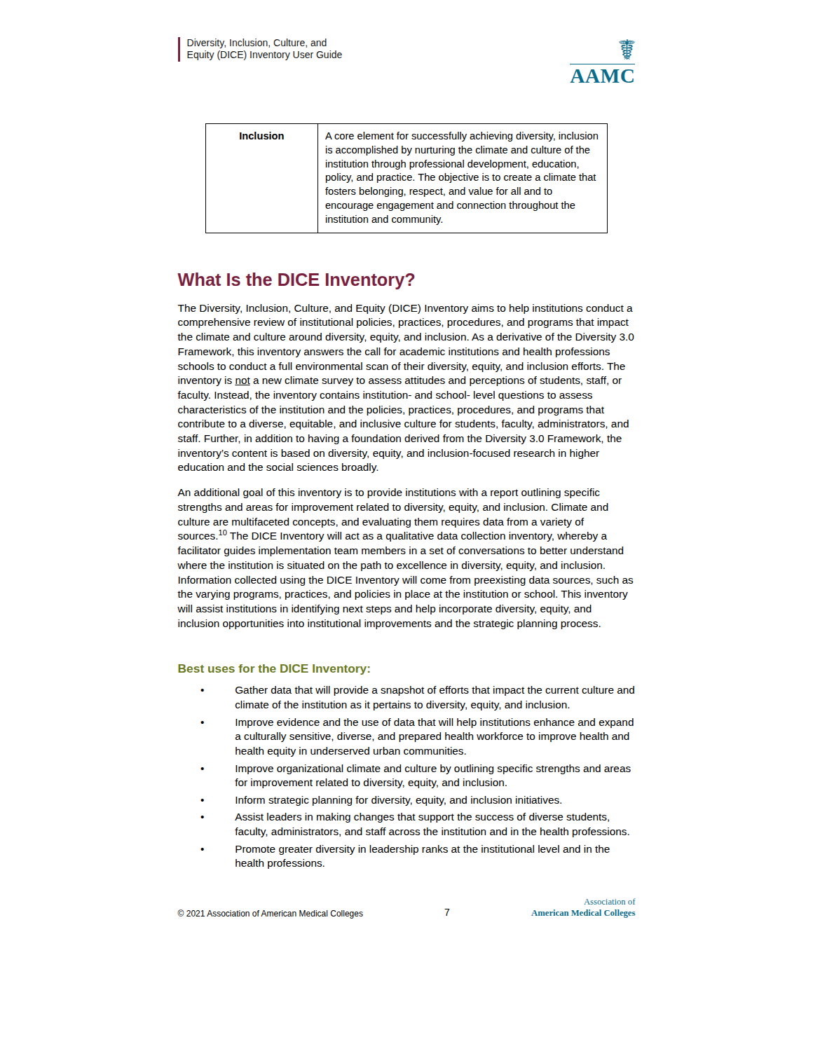Diversity, Inclusion, Culture, and
Equity (DICE) Inventory User Guide
☤ AAMC
| Inclusion | A core element for successfully achieving diversity, inclusion is accomplished by nurturing the climate and culture of the institution through professional development, education, policy, and practice. The objective is to create a climate that fosters belonging, respect, and value for all and to encourage engagement and connection throughout the institution and community. |
What Is the DICE Inventory?
The Diversity, Inclusion, Culture, and Equity (DICE) Inventory aims to help institutions conduct a comprehensive review of institutional policies, practices, procedures, and programs that impact the climate and culture around diversity, equity, and inclusion. As a derivative of the Diversity 3.0 Framework, this inventory answers the call for academic institutions and health professions schools to conduct a full environmental scan of their diversity, equity, and inclusion efforts. The inventory is not a new climate survey to assess attitudes and perceptions of students, staff, or faculty. Instead, the inventory contains institution- and school- level questions to assess characteristics of the institution and the policies, practices, procedures, and programs that contribute to a diverse, equitable, and inclusive culture for students, faculty, administrators, and staff. Further, in addition to having a foundation derived from the Diversity 3.0 Framework, the inventory’s content is based on diversity, equity, and inclusion-focused research in higher education and the social sciences broadly.
An additional goal of this inventory is to provide institutions with a report outlining specific strengths and areas for improvement related to diversity, equity, and inclusion. Climate and culture are multifaceted concepts, and evaluating them requires data from a variety of sources.10 The DICE Inventory will act as a qualitative data collection inventory, whereby a facilitator guides implementation team members in a set of conversations to better understand where the institution is situated on the path to excellence in diversity, equity, and inclusion. Information collected using the DICE Inventory will come from preexisting data sources, such as the varying programs, practices, and policies in place at the institution or school. This inventory will assist institutions in identifying next steps and help incorporate diversity, equity, and inclusion opportunities into institutional improvements and the strategic planning process.
Best uses for the DICE Inventory:
• Gather data that will provide a snapshot of efforts that impact the current culture and climate of the institution as it pertains to diversity, equity, and inclusion.
• Improve evidence and the use of data that will help institutions enhance and expand a culturally sensitive, diverse, and prepared health workforce to improve health and health equity in underserved urban communities.
• Improve organizational climate and culture by outlining specific strengths and areas for improvement related to diversity, equity, and inclusion.
• Inform strategic planning for diversity, equity, and inclusion initiatives.
• Assist leaders in making changes that support the success of diverse students, faculty, administrators, and staff across the institution and in the health professions.
• Promote greater diversity in leadership ranks at the institutional level and in the health professions.
© 2021 Association of American Medical Colleges
7
Association of
American Medical Colleges